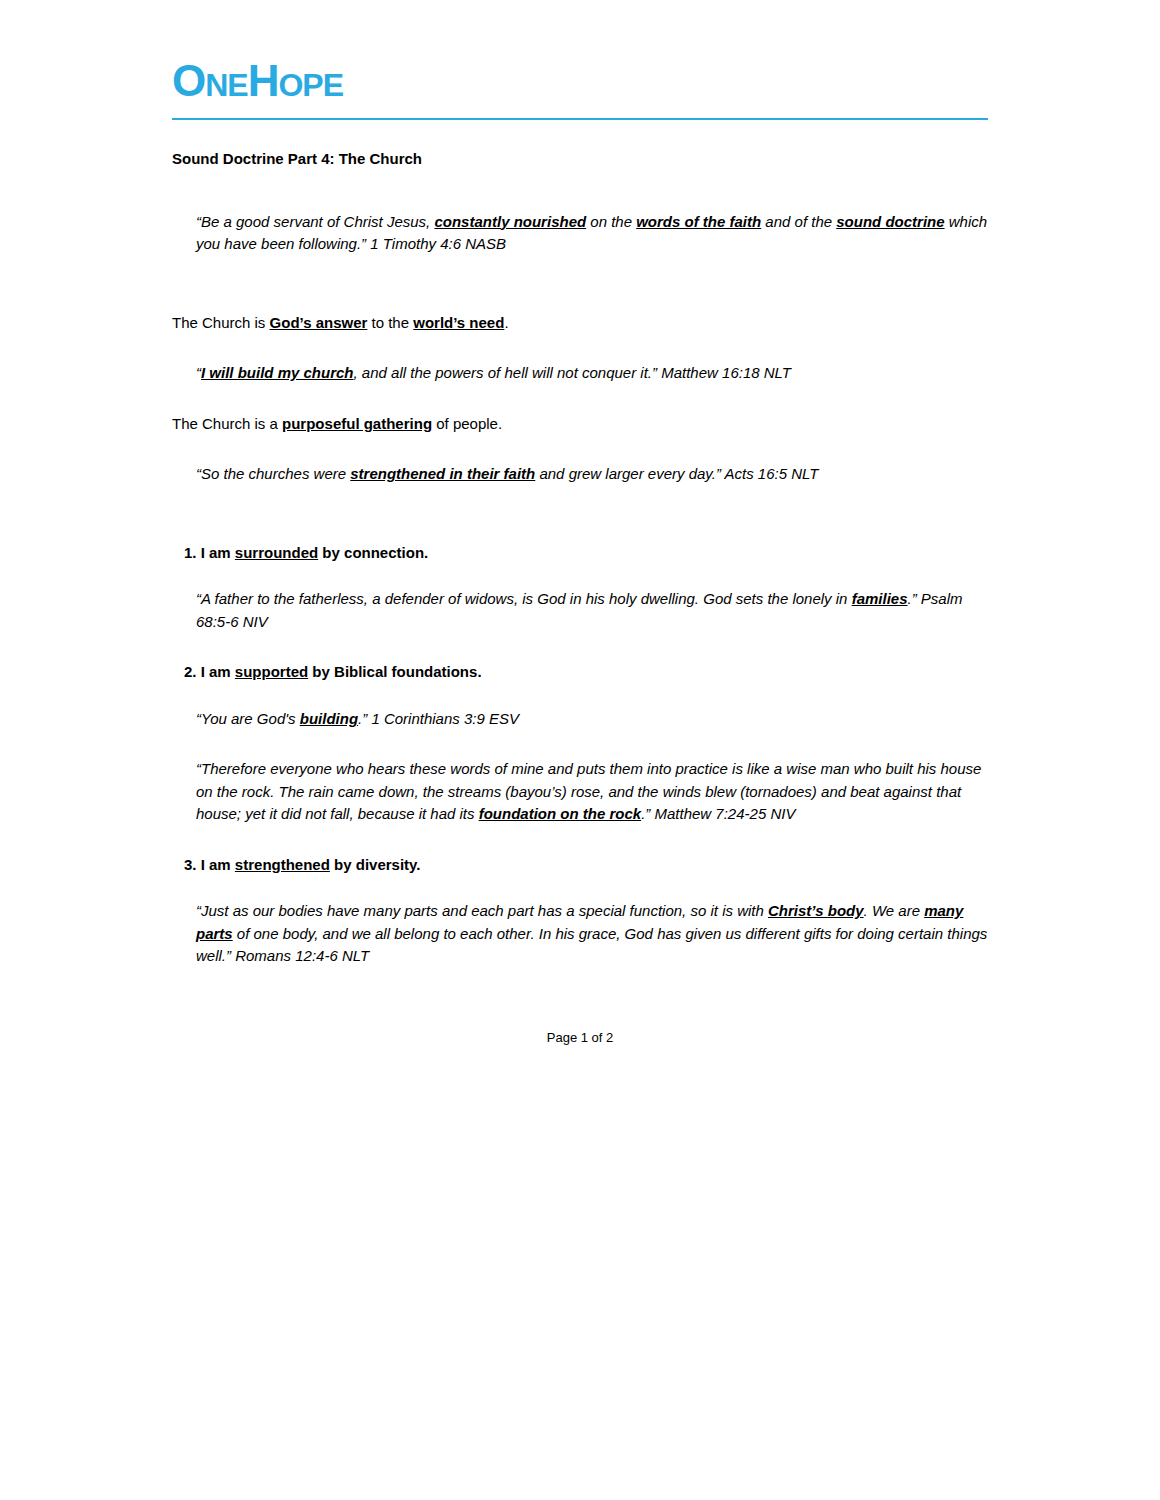ONEHOPE
Sound Doctrine Part 4: The Church
“Be a good servant of Christ Jesus, constantly nourished on the words of the faith and of the sound doctrine which you have been following.” 1 Timothy 4:6 NASB
The Church is God’s answer to the world’s need.
“I will build my church, and all the powers of hell will not conquer it.” Matthew 16:18 NLT
The Church is a purposeful gathering of people.
“So the churches were strengthened in their faith and grew larger every day.” Acts 16:5 NLT
1. I am surrounded by connection.
“A father to the fatherless, a defender of widows, is God in his holy dwelling. God sets the lonely in families.” Psalm 68:5-6 NIV
2. I am supported by Biblical foundations.
“You are God's building.” 1 Corinthians 3:9 ESV
“Therefore everyone who hears these words of mine and puts them into practice is like a wise man who built his house on the rock. The rain came down, the streams (bayou’s) rose, and the winds blew (tornadoes) and beat against that house; yet it did not fall, because it had its foundation on the rock.” Matthew 7:24-25 NIV
3. I am strengthened by diversity.
“Just as our bodies have many parts and each part has a special function, so it is with Christ’s body. We are many parts of one body, and we all belong to each other. In his grace, God has given us different gifts for doing certain things well.” Romans 12:4-6 NLT
Page 1 of 2